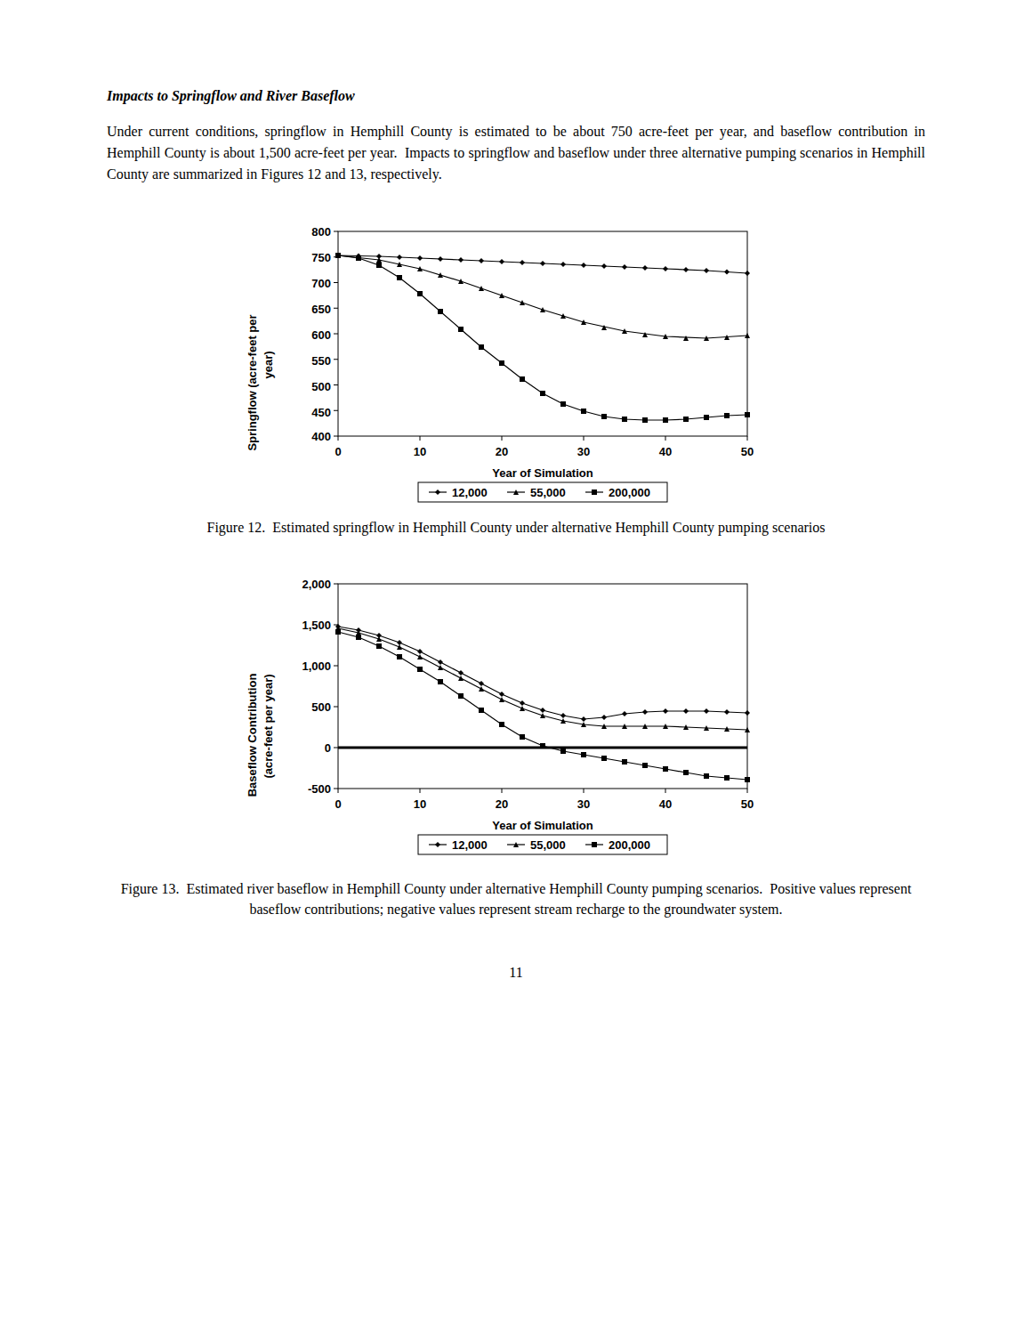Impacts to Springflow and River Baseflow
Under current conditions, springflow in Hemphill County is estimated to be about 750 acre-feet per year, and baseflow contribution in Hemphill County is about 1,500 acre-feet per year. Impacts to springflow and baseflow under three alternative pumping scenarios in Hemphill County are summarized in Figures 12 and 13, respectively.
Springflow (acre-feet per year) 800 750 700 650 600 550 500 450 400 0 10 20 30 40 50 Year of Simulation 12,000 55,000 200,000
Figure 12. Estimated springflow in Hemphill County under alternative Hemphill County pumping scenarios
Baseflow Contribution (acre-feet per year) 2,000 1,500 1,000 500 0 -500 0 10 20 30 40 50 Year of Simulation 12,000 55,000 200,000
Figure 13. Estimated river baseflow in Hemphill County under alternative Hemphill County pumping scenarios. Positive values represent baseflow contributions; negative values represent stream recharge to the groundwater system.
11